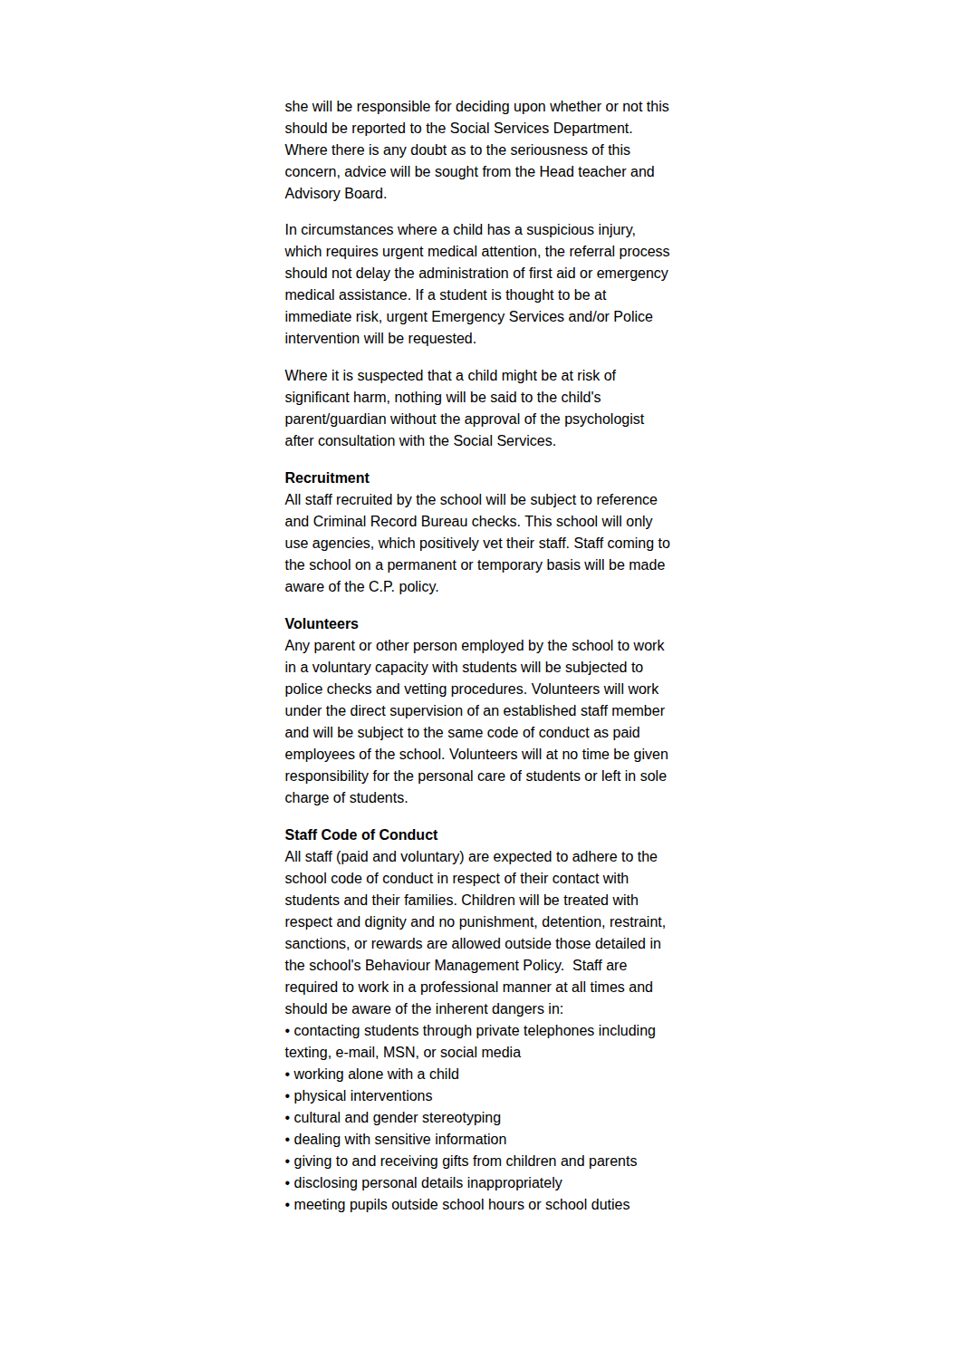she will be responsible for deciding upon whether or not this should be reported to the Social Services Department. Where there is any doubt as to the seriousness of this concern, advice will be sought from the Head teacher and Advisory Board.
In circumstances where a child has a suspicious injury, which requires urgent medical attention, the referral process should not delay the administration of first aid or emergency medical assistance. If a student is thought to be at immediate risk, urgent Emergency Services and/or Police intervention will be requested.
Where it is suspected that a child might be at risk of significant harm, nothing will be said to the child's parent/guardian without the approval of the psychologist after consultation with the Social Services.
Recruitment
All staff recruited by the school will be subject to reference and Criminal Record Bureau checks. This school will only use agencies, which positively vet their staff. Staff coming to the school on a permanent or temporary basis will be made aware of the C.P. policy.
Volunteers
Any parent or other person employed by the school to work in a voluntary capacity with students will be subjected to police checks and vetting procedures. Volunteers will work under the direct supervision of an established staff member and will be subject to the same code of conduct as paid employees of the school. Volunteers will at no time be given responsibility for the personal care of students or left in sole charge of students.
Staff Code of Conduct
All staff (paid and voluntary) are expected to adhere to the school code of conduct in respect of their contact with students and their families. Children will be treated with respect and dignity and no punishment, detention, restraint, sanctions, or rewards are allowed outside those detailed in the school's Behaviour Management Policy. Staff are required to work in a professional manner at all times and should be aware of the inherent dangers in:
contacting students through private telephones including texting, e-mail, MSN, or social media
working alone with a child
physical interventions
cultural and gender stereotyping
dealing with sensitive information
giving to and receiving gifts from children and parents
disclosing personal details inappropriately
meeting pupils outside school hours or school duties